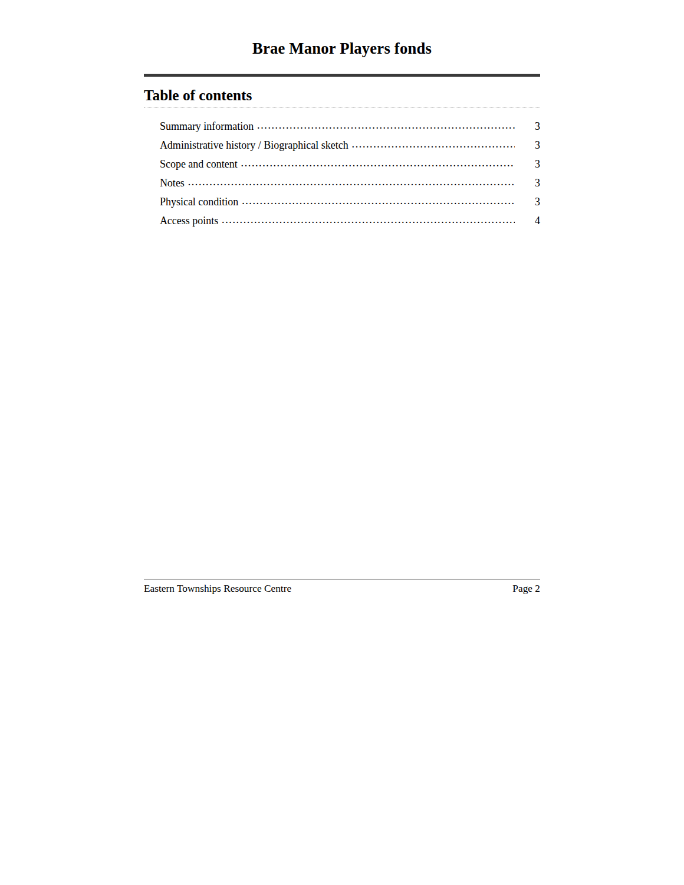Brae Manor Players fonds
Table of contents
Summary information ........................................................................................................................... 3
Administrative history / Biographical sketch ............................................................................................... 3
Scope and content ............................................................................................................................. 3
Notes ................................................................................................................................................. 3
Physical condition ............................................................................................................................. 3
Access points ..................................................................................................................................... 4
Eastern Townships Resource Centre Page 2